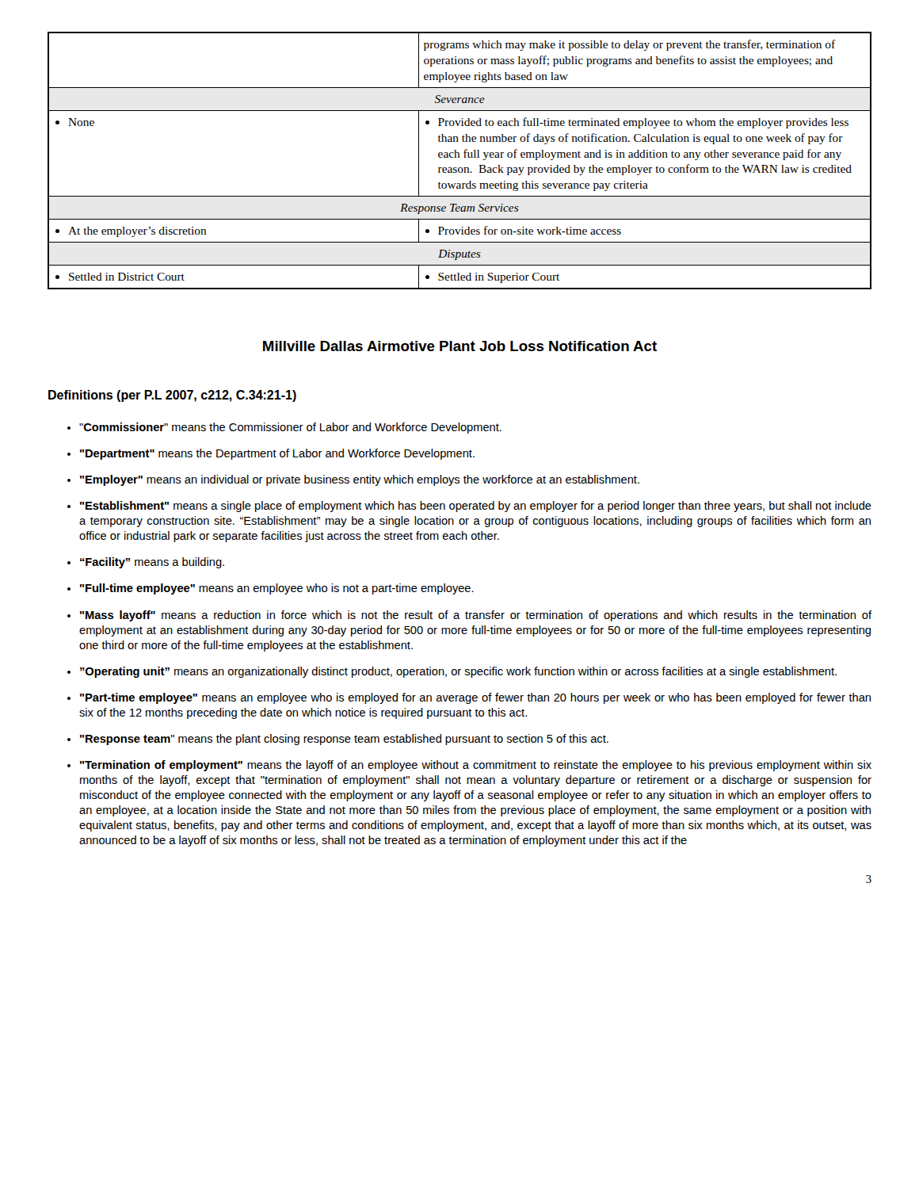| | programs which may make it possible to delay or prevent the transfer, termination of operations or mass layoff; public programs and benefits to assist the employees; and employee rights based on law |
| Severance |
| None | Provided to each full-time terminated employee to whom the employer provides less than the number of days of notification. Calculation is equal to one week of pay for each full year of employment and is in addition to any other severance paid for any reason. Back pay provided by the employer to conform to the WARN law is credited towards meeting this severance pay criteria |
| Response Team Services |
| At the employer’s discretion | Provides for on-site work-time access |
| Disputes |
| Settled in District Court | Settled in Superior Court |
Millville Dallas Airmotive Plant Job Loss Notification Act
Definitions (per P.L 2007, c212, C.34:21-1)
"Commissioner" means the Commissioner of Labor and Workforce Development.
"Department" means the Department of Labor and Workforce Development.
"Employer" means an individual or private business entity which employs the workforce at an establishment.
"Establishment" means a single place of employment which has been operated by an employer for a period longer than three years, but shall not include a temporary construction site. “Establishment” may be a single location or a group of contiguous locations, including groups of facilities which form an office or industrial park or separate facilities just across the street from each other.
“Facility” means a building.
"Full-time employee" means an employee who is not a part-time employee.
"Mass layoff" means a reduction in force which is not the result of a transfer or termination of operations and which results in the termination of employment at an establishment during any 30-day period for 500 or more full-time employees or for 50 or more of the full-time employees representing one third or more of the full-time employees at the establishment.
”Operating unit” means an organizationally distinct product, operation, or specific work function within or across facilities at a single establishment.
"Part-time employee" means an employee who is employed for an average of fewer than 20 hours per week or who has been employed for fewer than six of the 12 months preceding the date on which notice is required pursuant to this act.
"Response team" means the plant closing response team established pursuant to section 5 of this act.
"Termination of employment" means the layoff of an employee without a commitment to reinstate the employee to his previous employment within six months of the layoff, except that "termination of employment" shall not mean a voluntary departure or retirement or a discharge or suspension for misconduct of the employee connected with the employment or any layoff of a seasonal employee or refer to any situation in which an employer offers to an employee, at a location inside the State and not more than 50 miles from the previous place of employment, the same employment or a position with equivalent status, benefits, pay and other terms and conditions of employment, and, except that a layoff of more than six months which, at its outset, was announced to be a layoff of six months or less, shall not be treated as a termination of employment under this act if the
3